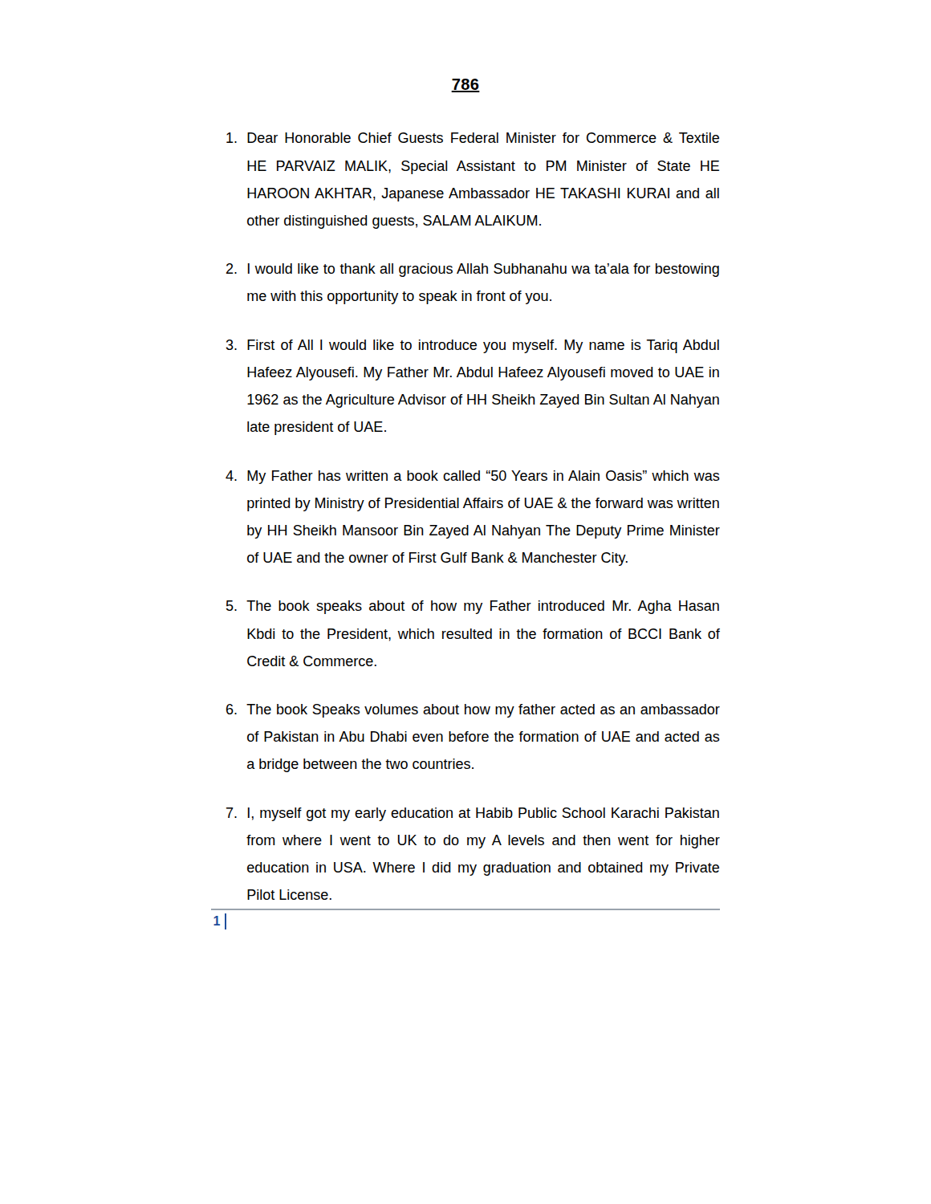786
Dear Honorable Chief Guests Federal Minister for Commerce & Textile HE PARVAIZ MALIK, Special Assistant to PM Minister of State HE HAROON AKHTAR, Japanese Ambassador HE TAKASHI KURAI and all other distinguished guests, SALAM ALAIKUM.
I would like to thank all gracious Allah Subhanahu wa ta’ala for bestowing me with this opportunity to speak in front of you.
First of All I would like to introduce you myself. My name is Tariq Abdul Hafeez Alyousefi. My Father Mr. Abdul Hafeez Alyousefi moved to UAE in 1962 as the Agriculture Advisor of HH Sheikh Zayed Bin Sultan Al Nahyan late president of UAE.
My Father has written a book called “50 Years in Alain Oasis” which was printed by Ministry of Presidential Affairs of UAE & the forward was written by HH Sheikh Mansoor Bin Zayed Al Nahyan The Deputy Prime Minister of UAE and the owner of First Gulf Bank & Manchester City.
The book speaks about of how my Father introduced Mr. Agha Hasan Kbdi to the President, which resulted in the formation of BCCI Bank of Credit & Commerce.
The book Speaks volumes about how my father acted as an ambassador of Pakistan in Abu Dhabi even before the formation of UAE and acted as a bridge between the two countries.
I, myself got my early education at Habib Public School Karachi Pakistan from where I went to UK to do my A levels and then went for higher education in USA. Where I did my graduation and obtained my Private Pilot License.
1